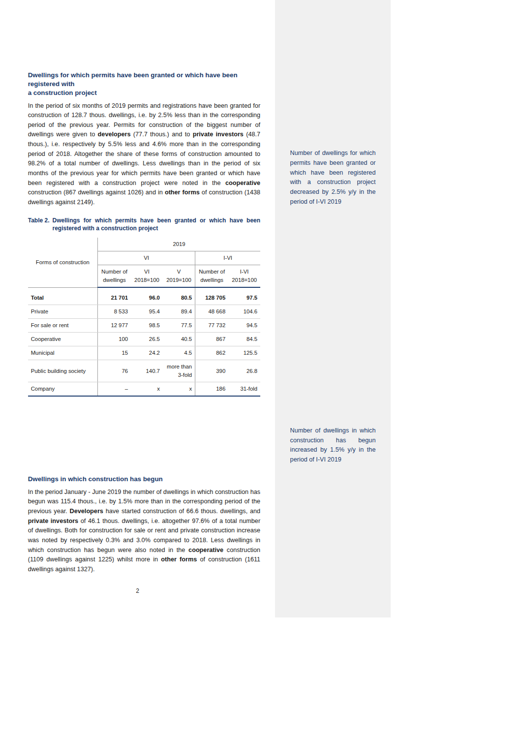Dwellings for which permits have been granted or which have been registered with
a construction project
In the period of six months of 2019 permits and registrations have been granted for construction of 128.7 thous. dwellings, i.e. by 2.5% less than in the corresponding period of the previous year. Permits for construction of the biggest number of dwellings were given to developers (77.7 thous.) and to private investors (48.7 thous.), i.e. respectively by 5.5% less and 4.6% more than in the corresponding period of 2018. Altogether the share of these forms of construction amounted to 98.2% of a total number of dwellings. Less dwellings than in the period of six months of the previous year for which permits have been granted or which have been registered with a construction project were noted in the cooperative construction (867 dwellings against 1026) and in other forms of construction (1438 dwellings against 2149).
Table 2. Dwellings for which permits have been granted or which have been registered with a construction project
| Forms of construction | 2019 |
| --- | --- |
| VI | I-VI |
| Number of dwellings | VI 2018=100 | V 2019=100 | Number of dwellings | I-VI 2018=100 |
| Total | 21 701 | 96.0 | 80.5 | 128 705 | 97.5 |
| Private | 8 533 | 95.4 | 89.4 | 48 668 | 104.6 |
| For sale or rent | 12 977 | 98.5 | 77.5 | 77 732 | 94.5 |
| Cooperative | 100 | 26.5 | 40.5 | 867 | 84.5 |
| Municipal | 15 | 24.2 | 4.5 | 862 | 125.5 |
| Public building society | 76 | 140.7 | more than 3-fold | 390 | 26.8 |
| Company | – | x | x | 186 | 31-fold |
Dwellings in which construction has begun
In the period January - June 2019 the number of dwellings in which construction has begun was 115.4 thous., i.e. by 1.5% more than in the corresponding period of the previous year. Developers have started construction of 66.6 thous. dwellings, and private investors of 46.1 thous. dwellings, i.e. altogether 97.6% of a total number of dwellings. Both for construction for sale or rent and private construction increase was noted by respectively 0.3% and 3.0% compared to 2018. Less dwellings in which construction has begun were also noted in the cooperative construction (1109 dwellings against 1225) whilst more in other forms of construction (1611 dwellings against 1327).
2
Number of dwellings for which permits have been granted or which have been registered with a construction project decreased by 2.5% y/y in the period of I-VI 2019
Number of dwellings in which construction has begun increased by 1.5% y/y in the period of I-VI 2019